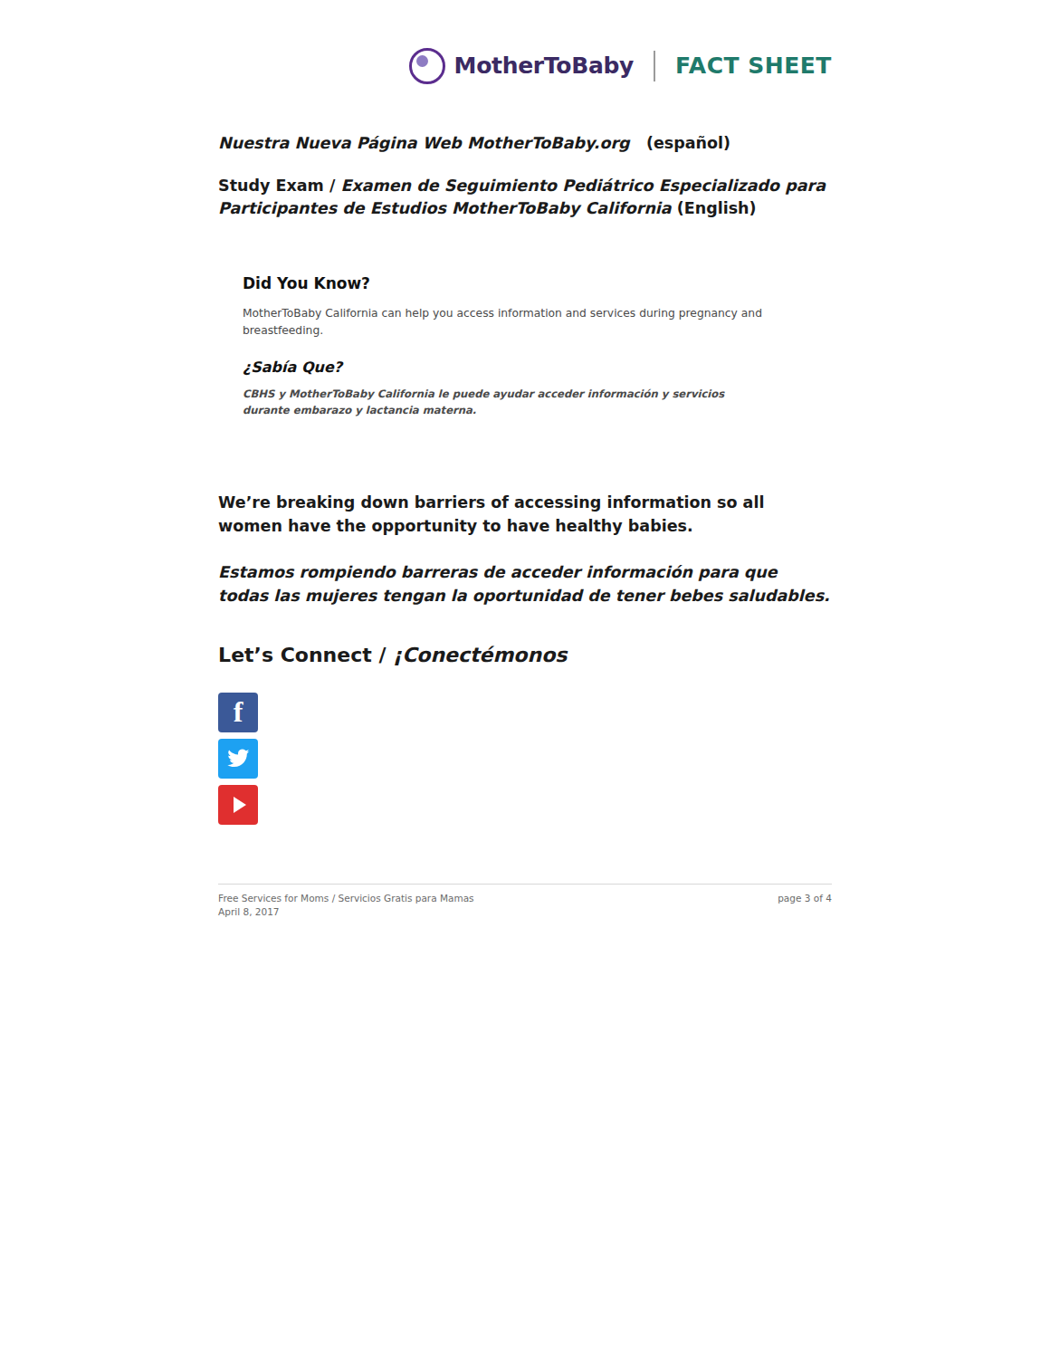MotherToBaby
FACT SHEET
Nuestra Nueva Página Web MotherToBaby.org (español)
Study Exam / Examen de Seguimiento Pediátrico Especializado para Participantes de Estudios MotherToBaby California (English)
Did You Know?
MotherToBaby California can help you access information and services during pregnancy and breastfeeding.
¿Sabía Que?
CBHS y MotherToBaby California le puede ayudar acceder información y servicios durante embarazo y lactancia materna.
We’re breaking down barriers of accessing information so all women have the opportunity to have healthy babies.
Estamos rompiendo barreras de acceder información para que todas las mujeres tengan la oportunidad de tener bebes saludables.
Let’s Connect / ¡Conectémonos
f
Free Services for Moms / Servicios Gratis para Mamas
April 8, 2017
page 3 of 4